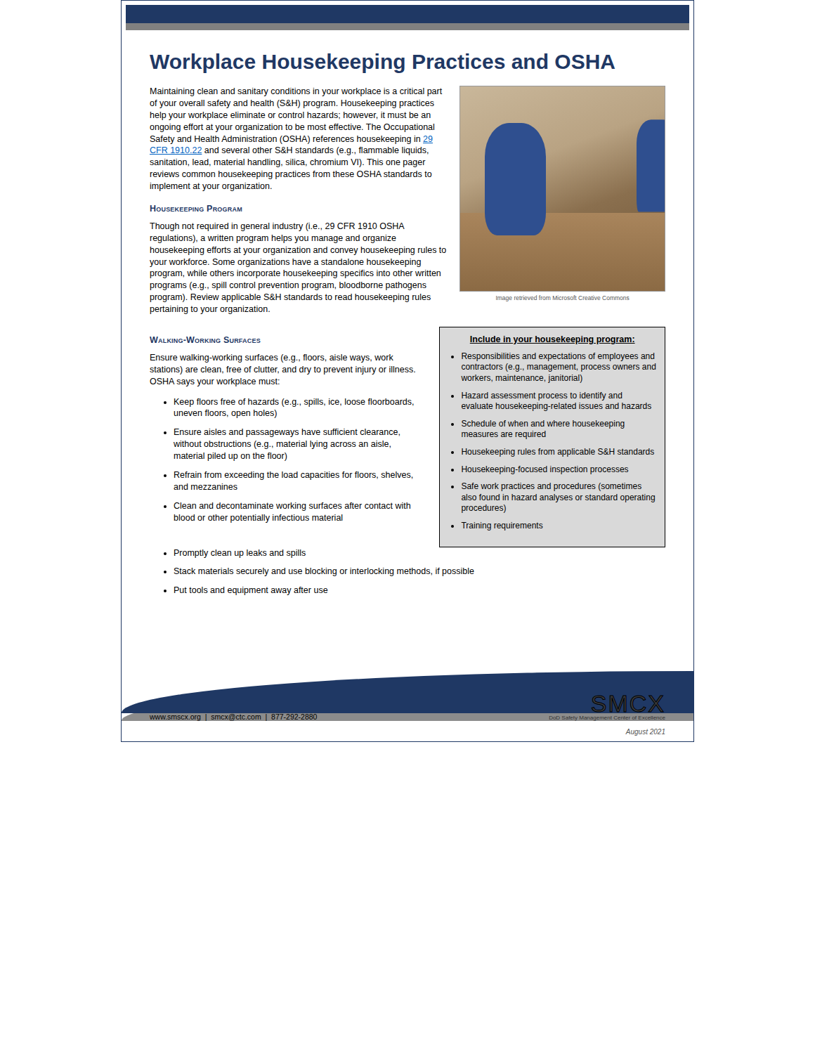Workplace Housekeeping Practices and OSHA
Image retrieved from Microsoft Creative Commons
Maintaining clean and sanitary conditions in your workplace is a critical part of your overall safety and health (S&H) program. Housekeeping practices help your workplace eliminate or control hazards; however, it must be an ongoing effort at your organization to be most effective. The Occupational Safety and Health Administration (OSHA) references housekeeping in 29 CFR 1910.22 and several other S&H standards (e.g., flammable liquids, sanitation, lead, material handling, silica, chromium VI). This one pager reviews common housekeeping practices from these OSHA standards to implement at your organization.
Housekeeping Program
Though not required in general industry (i.e., 29 CFR 1910 OSHA regulations), a written program helps you manage and organize housekeeping efforts at your organization and convey housekeeping rules to your workforce. Some organizations have a standalone housekeeping program, while others incorporate housekeeping specifics into other written programs (e.g., spill control prevention program, bloodborne pathogens program). Review applicable S&H standards to read housekeeping rules pertaining to your organization.
Include in your housekeeping program:
Responsibilities and expectations of employees and contractors (e.g., management, process owners and workers, maintenance, janitorial)
Hazard assessment process to identify and evaluate housekeeping-related issues and hazards
Schedule of when and where housekeeping measures are required
Housekeeping rules from applicable S&H standards
Housekeeping-focused inspection processes
Safe work practices and procedures (sometimes also found in hazard analyses or standard operating procedures)
Training requirements
Walking-Working Surfaces
Ensure walking-working surfaces (e.g., floors, aisle ways, work stations) are clean, free of clutter, and dry to prevent injury or illness. OSHA says your workplace must:
Keep floors free of hazards (e.g., spills, ice, loose floorboards, uneven floors, open holes)
Ensure aisles and passageways have sufficient clearance, without obstructions (e.g., material lying across an aisle, material piled up on the floor)
Refrain from exceeding the load capacities for floors, shelves, and mezzanines
Clean and decontaminate working surfaces after contact with blood or other potentially infectious material
Promptly clean up leaks and spills
Stack materials securely and use blocking or interlocking methods, if possible
Put tools and equipment away after use
www.smscx.org | smcx@ctc.com | 877-292-2880
SMCX
DoD Safety Management Center of Excellence
August 2021